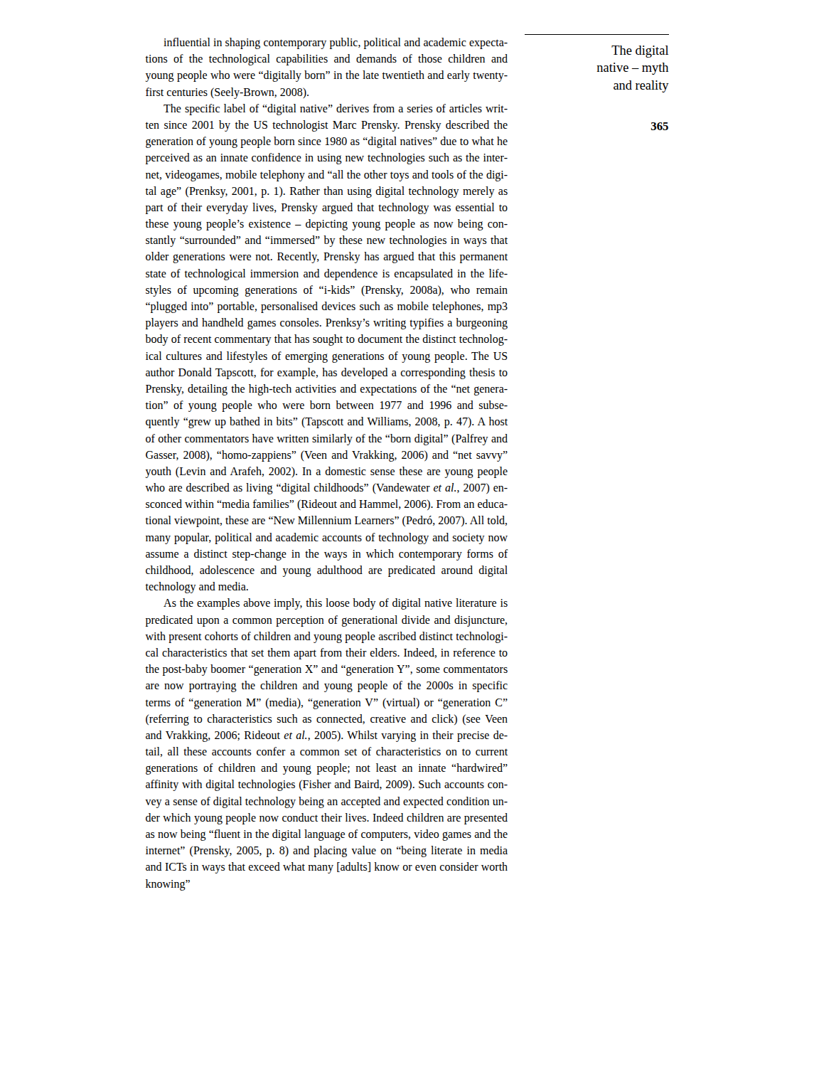influential in shaping contemporary public, political and academic expectations of the technological capabilities and demands of those children and young people who were “digitally born” in the late twentieth and early twenty-first centuries (Seely-Brown, 2008).
The specific label of “digital native” derives from a series of articles written since 2001 by the US technologist Marc Prensky. Prensky described the generation of young people born since 1980 as “digital natives” due to what he perceived as an innate confidence in using new technologies such as the internet, videogames, mobile telephony and “all the other toys and tools of the digital age” (Prenksy, 2001, p. 1). Rather than using digital technology merely as part of their everyday lives, Prensky argued that technology was essential to these young people’s existence – depicting young people as now being constantly “surrounded” and “immersed” by these new technologies in ways that older generations were not. Recently, Prensky has argued that this permanent state of technological immersion and dependence is encapsulated in the lifestyles of upcoming generations of “i-kids” (Prensky, 2008a), who remain “plugged into” portable, personalised devices such as mobile telephones, mp3 players and handheld games consoles. Prenksy’s writing typifies a burgeoning body of recent commentary that has sought to document the distinct technological cultures and lifestyles of emerging generations of young people. The US author Donald Tapscott, for example, has developed a corresponding thesis to Prensky, detailing the high-tech activities and expectations of the “net generation” of young people who were born between 1977 and 1996 and subsequently “grew up bathed in bits” (Tapscott and Williams, 2008, p. 47). A host of other commentators have written similarly of the “born digital” (Palfrey and Gasser, 2008), “homo-zappiens” (Veen and Vrakking, 2006) and “net savvy” youth (Levin and Arafeh, 2002). In a domestic sense these are young people who are described as living “digital childhoods” (Vandewater et al., 2007) ensconced within “media families” (Rideout and Hammel, 2006). From an educational viewpoint, these are “New Millennium Learners” (Pedró, 2007). All told, many popular, political and academic accounts of technology and society now assume a distinct step-change in the ways in which contemporary forms of childhood, adolescence and young adulthood are predicated around digital technology and media.
As the examples above imply, this loose body of digital native literature is predicated upon a common perception of generational divide and disjuncture, with present cohorts of children and young people ascribed distinct technological characteristics that set them apart from their elders. Indeed, in reference to the post-baby boomer “generation X” and “generation Y”, some commentators are now portraying the children and young people of the 2000s in specific terms of “generation M” (media), “generation V” (virtual) or “generation C” (referring to characteristics such as connected, creative and click) (see Veen and Vrakking, 2006; Rideout et al., 2005). Whilst varying in their precise detail, all these accounts confer a common set of characteristics on to current generations of children and young people; not least an innate “hardwired” affinity with digital technologies (Fisher and Baird, 2009). Such accounts convey a sense of digital technology being an accepted and expected condition under which young people now conduct their lives. Indeed children are presented as now being “fluent in the digital language of computers, video games and the internet” (Prensky, 2005, p. 8) and placing value on “being literate in media and ICTs in ways that exceed what many [adults] know or even consider worth knowing”
The digital
native – myth
and reality
365